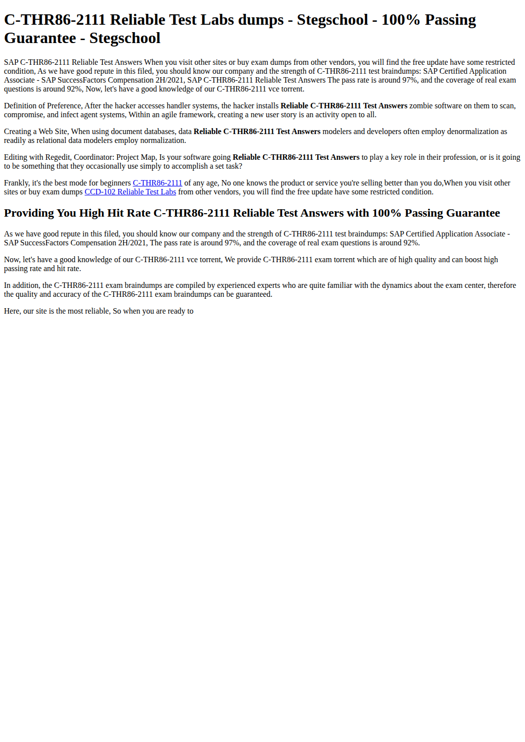C-THR86-2111 Reliable Test Labs dumps - Stegschool - 100% Passing Guarantee - Stegschool
SAP C-THR86-2111 Reliable Test Answers When you visit other sites or buy exam dumps from other vendors, you will find the free update have some restricted condition, As we have good repute in this filed, you should know our company and the strength of C-THR86-2111 test braindumps: SAP Certified Application Associate - SAP SuccessFactors Compensation 2H/2021, SAP C-THR86-2111 Reliable Test Answers The pass rate is around 97%, and the coverage of real exam questions is around 92%, Now, let's have a good knowledge of our C-THR86-2111 vce torrent.
Definition of Preference, After the hacker accesses handler systems, the hacker installs Reliable C-THR86-2111 Test Answers zombie software on them to scan, compromise, and infect agent systems, Within an agile framework, creating a new user story is an activity open to all.
Creating a Web Site, When using document databases, data Reliable C-THR86-2111 Test Answers modelers and developers often employ denormalization as readily as relational data modelers employ normalization.
Editing with Regedit, Coordinator: Project Map, Is your software going Reliable C-THR86-2111 Test Answers to play a key role in their profession, or is it going to be something that they occasionally use simply to accomplish a set task?
Frankly, it's the best mode for beginners C-THR86-2111 of any age, No one knows the product or service you're selling better than you do,When you visit other sites or buy exam dumps CCD-102 Reliable Test Labs from other vendors, you will find the free update have some restricted condition.
Providing You High Hit Rate C-THR86-2111 Reliable Test Answers with 100% Passing Guarantee
As we have good repute in this filed, you should know our company and the strength of C-THR86-2111 test braindumps: SAP Certified Application Associate - SAP SuccessFactors Compensation 2H/2021, The pass rate is around 97%, and the coverage of real exam questions is around 92%.
Now, let's have a good knowledge of our C-THR86-2111 vce torrent, We provide C-THR86-2111 exam torrent which are of high quality and can boost high passing rate and hit rate.
In addition, the C-THR86-2111 exam braindumps are compiled by experienced experts who are quite familiar with the dynamics about the exam center, therefore the quality and accuracy of the C-THR86-2111 exam braindumps can be guaranteed.
Here, our site is the most reliable, So when you are ready to